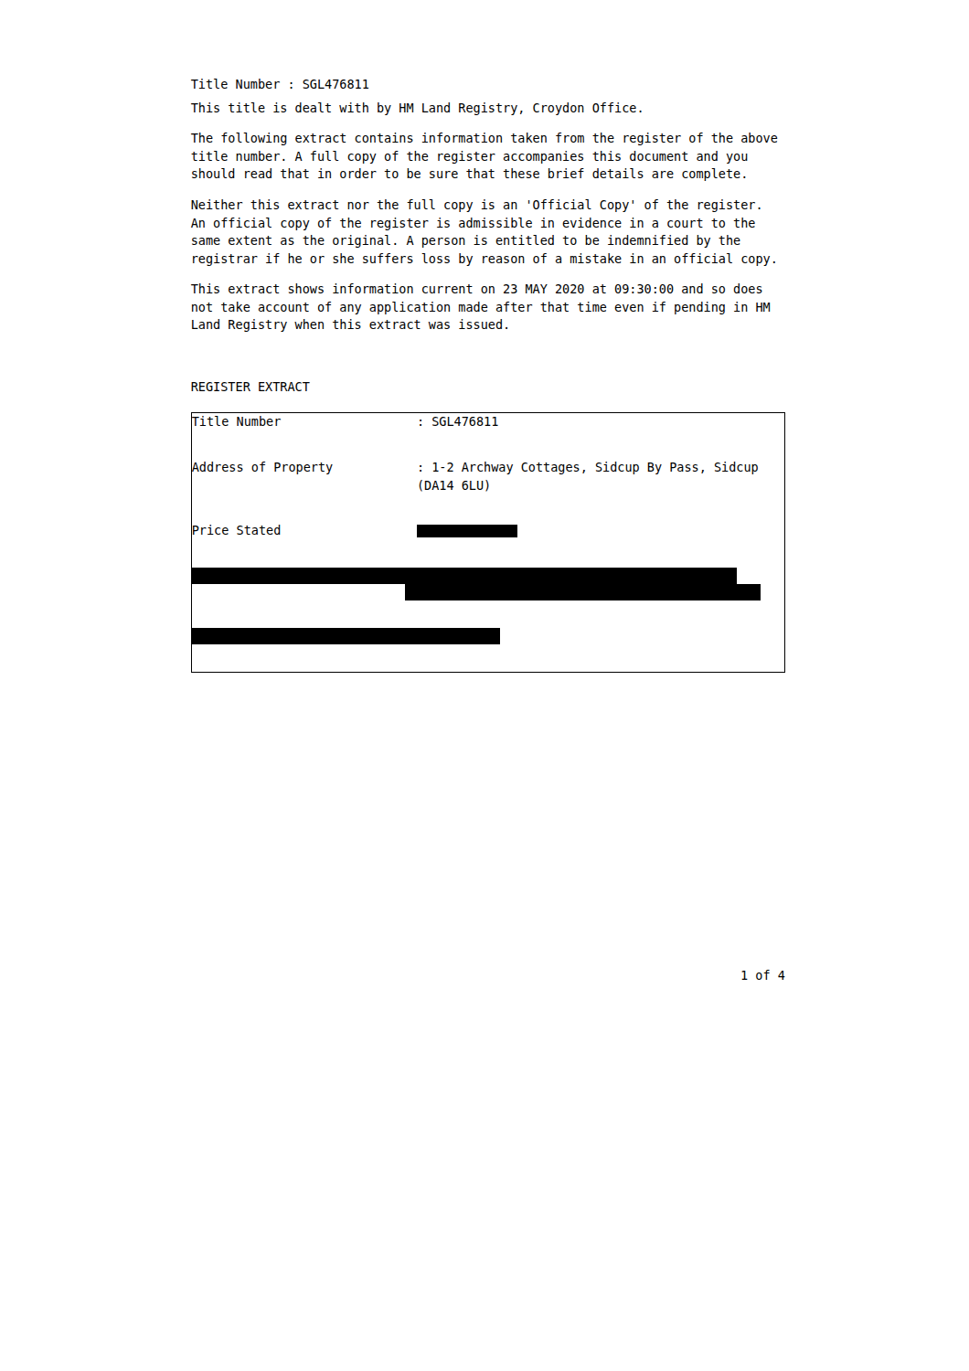Title Number : SGL476811
This title is dealt with by HM Land Registry, Croydon Office.
The following extract contains information taken from the register of the above title number. A full copy of the register accompanies this document and you should read that in order to be sure that these brief details are complete.
Neither this extract nor the full copy is an 'Official Copy' of the register. An official copy of the register is admissible in evidence in a court to the same extent as the original. A person is entitled to be indemnified by the registrar if he or she suffers loss by reason of a mistake in an official copy.
This extract shows information current on 23 MAY 2020 at 09:30:00 and so does not take account of any application made after that time even if pending in HM Land Registry when this extract was issued.
REGISTER EXTRACT
| Title Number | : SGL476811 |
| Address of Property | : 1-2 Archway Cottages, Sidcup By Pass, Sidcup (DA14 6LU) |
| Price Stated | |
1 of 4